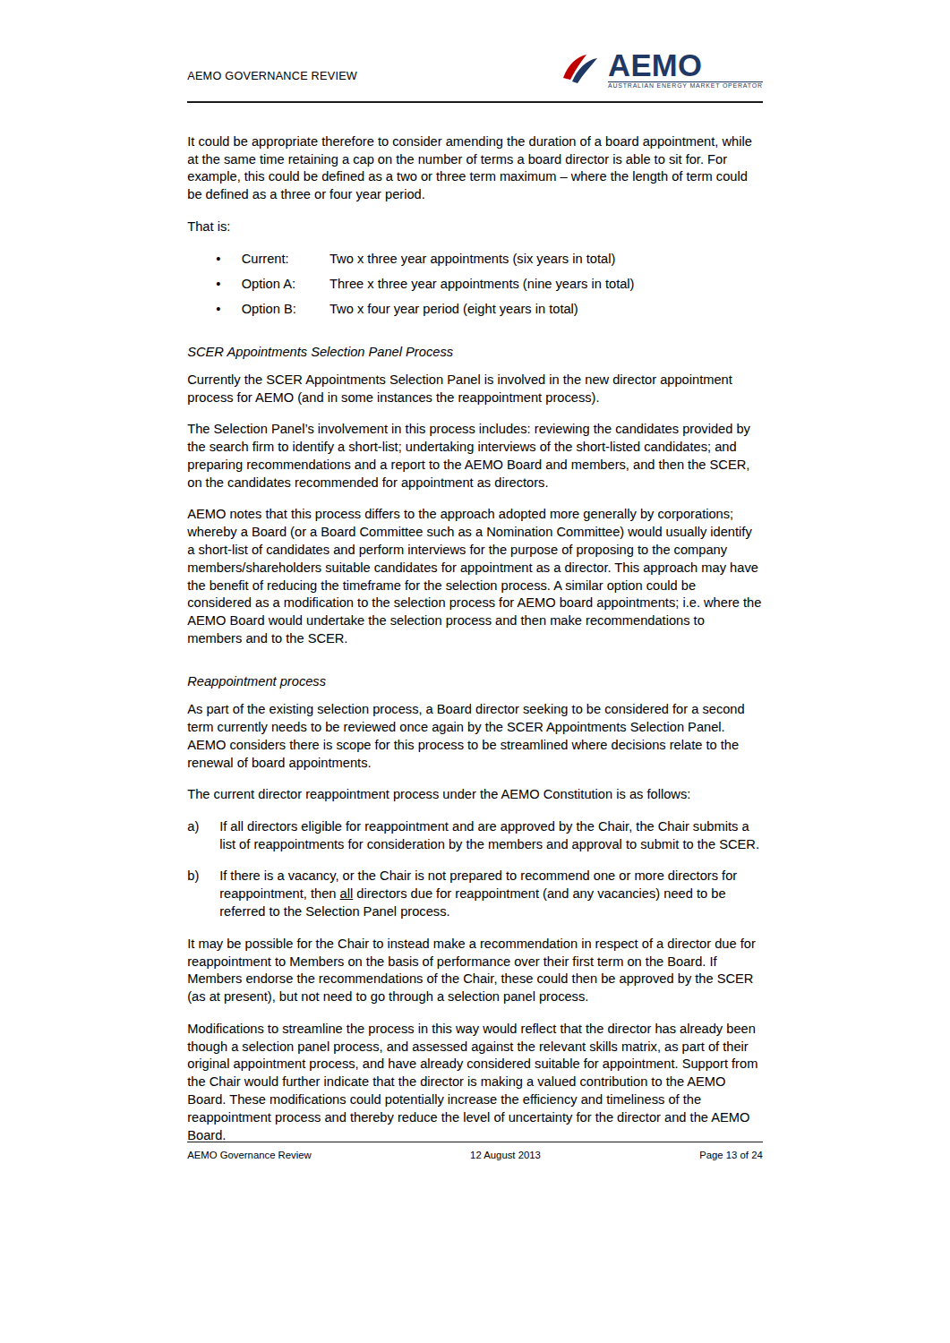AEMO GOVERNANCE REVIEW
AEMO
Australian Energy Market Operator
It could be appropriate therefore to consider amending the duration of a board appointment, while at the same time retaining a cap on the number of terms a board director is able to sit for. For example, this could be defined as a two or three term maximum – where the length of term could be defined as a three or four year period.
That is:
Current: Two x three year appointments (six years in total)
Option A: Three x three year appointments (nine years in total)
Option B: Two x four year period (eight years in total)
SCER Appointments Selection Panel Process
Currently the SCER Appointments Selection Panel is involved in the new director appointment process for AEMO (and in some instances the reappointment process).
The Selection Panel’s involvement in this process includes: reviewing the candidates provided by the search firm to identify a short-list; undertaking interviews of the short-listed candidates; and preparing recommendations and a report to the AEMO Board and members, and then the SCER, on the candidates recommended for appointment as directors.
AEMO notes that this process differs to the approach adopted more generally by corporations; whereby a Board (or a Board Committee such as a Nomination Committee) would usually identify a short-list of candidates and perform interviews for the purpose of proposing to the company members/shareholders suitable candidates for appointment as a director. This approach may have the benefit of reducing the timeframe for the selection process. A similar option could be considered as a modification to the selection process for AEMO board appointments; i.e. where the AEMO Board would undertake the selection process and then make recommendations to members and to the SCER.
Reappointment process
As part of the existing selection process, a Board director seeking to be considered for a second term currently needs to be reviewed once again by the SCER Appointments Selection Panel. AEMO considers there is scope for this process to be streamlined where decisions relate to the renewal of board appointments.
The current director reappointment process under the AEMO Constitution is as follows:
If all directors eligible for reappointment and are approved by the Chair, the Chair submits a list of reappointments for consideration by the members and approval to submit to the SCER.
If there is a vacancy, or the Chair is not prepared to recommend one or more directors for reappointment, then all directors due for reappointment (and any vacancies) need to be referred to the Selection Panel process.
It may be possible for the Chair to instead make a recommendation in respect of a director due for reappointment to Members on the basis of performance over their first term on the Board. If Members endorse the recommendations of the Chair, these could then be approved by the SCER (as at present), but not need to go through a selection panel process.
Modifications to streamline the process in this way would reflect that the director has already been though a selection panel process, and assessed against the relevant skills matrix, as part of their original appointment process, and have already considered suitable for appointment. Support from the Chair would further indicate that the director is making a valued contribution to the AEMO Board. These modifications could potentially increase the efficiency and timeliness of the reappointment process and thereby reduce the level of uncertainty for the director and the AEMO Board.
AEMO Governance Review 12 August 2013 Page 13 of 24